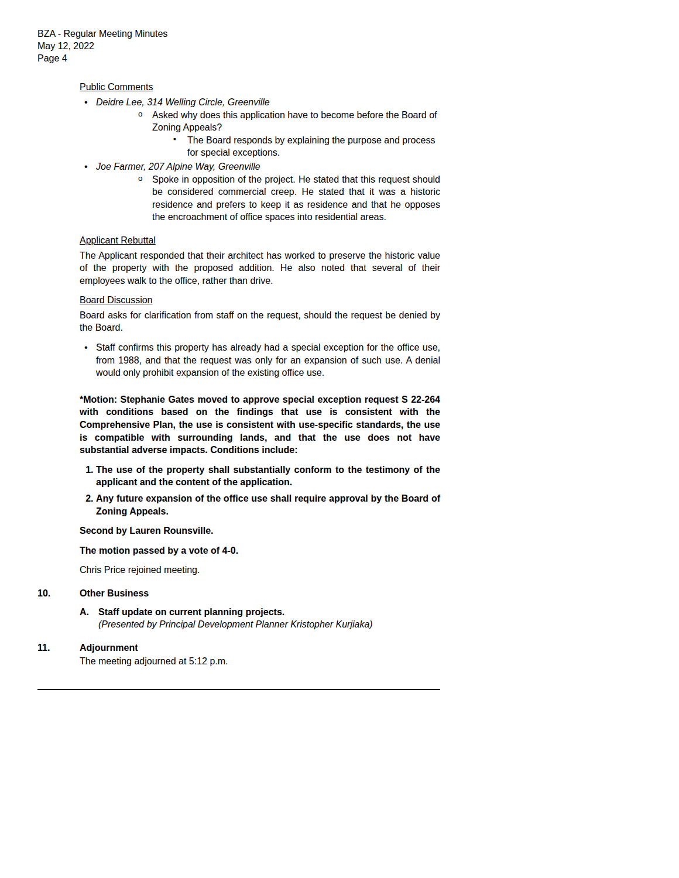BZA - Regular Meeting Minutes
May 12, 2022
Page 4
Public Comments
Deidre Lee, 314 Welling Circle, Greenville
Asked why does this application have to become before the Board of Zoning Appeals?
The Board responds by explaining the purpose and process for special exceptions.
Joe Farmer, 207 Alpine Way, Greenville
Spoke in opposition of the project. He stated that this request should be considered commercial creep. He stated that it was a historic residence and prefers to keep it as residence and that he opposes the encroachment of office spaces into residential areas.
Applicant Rebuttal
The Applicant responded that their architect has worked to preserve the historic value of the property with the proposed addition. He also noted that several of their employees walk to the office, rather than drive.
Board Discussion
Board asks for clarification from staff on the request, should the request be denied by the Board.
Staff confirms this property has already had a special exception for the office use, from 1988, and that the request was only for an expansion of such use. A denial would only prohibit expansion of the existing office use.
*Motion: Stephanie Gates moved to approve special exception request S 22-264 with conditions based on the findings that use is consistent with the Comprehensive Plan, the use is consistent with use-specific standards, the use is compatible with surrounding lands, and that the use does not have substantial adverse impacts. Conditions include:
The use of the property shall substantially conform to the testimony of the applicant and the content of the application.
Any future expansion of the office use shall require approval by the Board of Zoning Appeals.
Second by Lauren Rounsville.
The motion passed by a vote of 4-0.
Chris Price rejoined meeting.
10.
Other Business
A.
Staff update on current planning projects.
(Presented by Principal Development Planner Kristopher Kurjiaka)
11.
Adjournment
The meeting adjourned at 5:12 p.m.